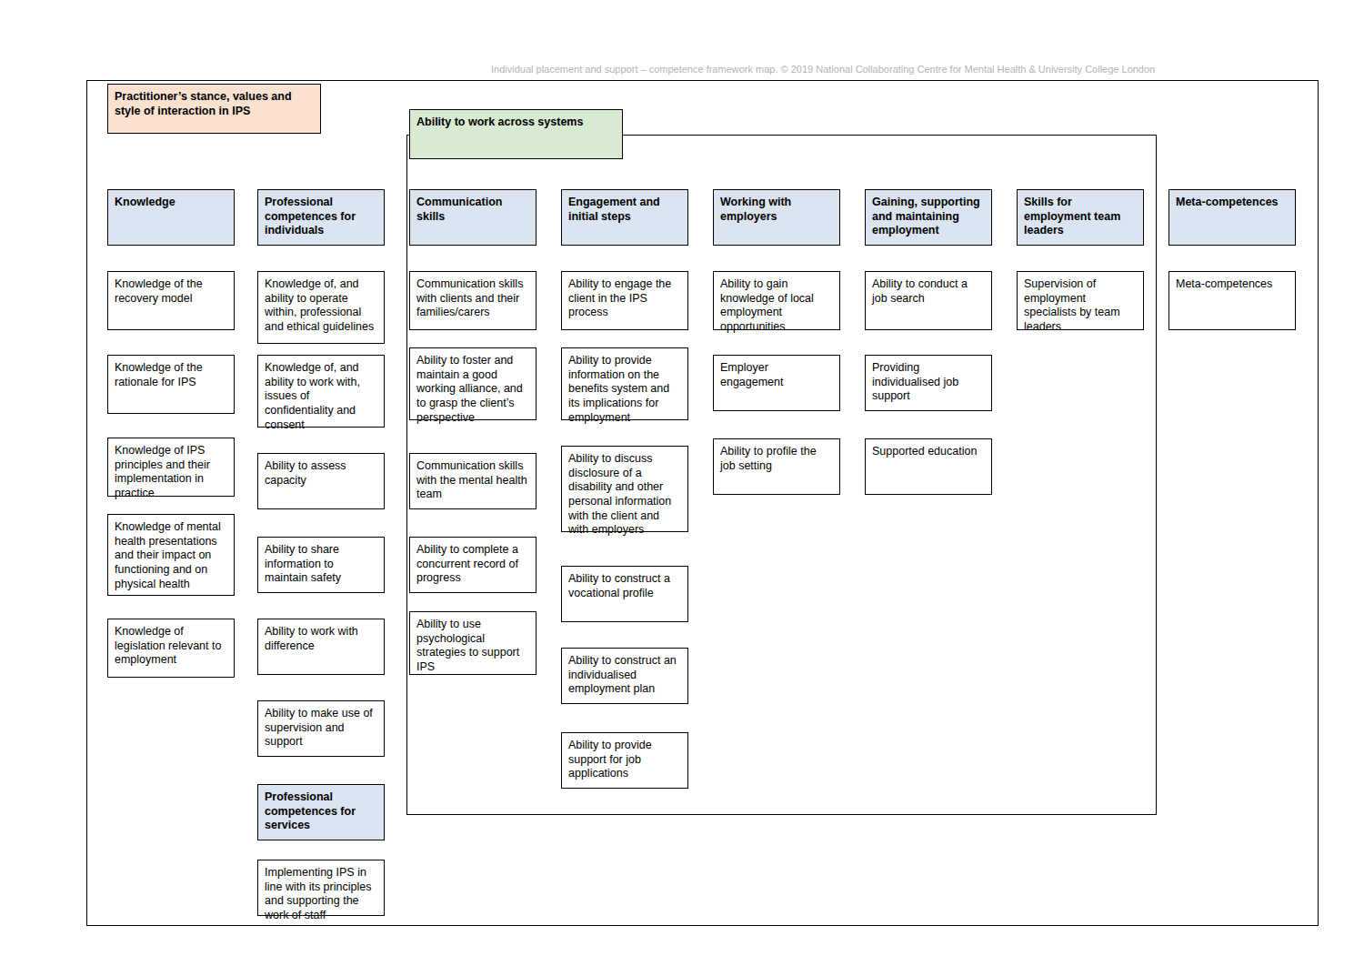Individual placement and support – competence framework map. © 2019 National Collaborating Centre for Mental Health & University College London
Practitioner’s stance, values and style of interaction in IPS
Ability to work across systems
Knowledge
Professional competences for individuals
Communication skills
Engagement and initial steps
Working with employers
Gaining, supporting and maintaining employment
Skills for employment team leaders
Meta-competences
Knowledge of the recovery model
Knowledge of the rationale for IPS
Knowledge of IPS principles and their implementation in practice
Knowledge of mental health presentations and their impact on functioning and on physical health
Knowledge of legislation relevant to employment
Knowledge of, and ability to operate within, professional and ethical guidelines
Knowledge of, and ability to work with, issues of confidentiality and consent
Ability to assess capacity
Ability to share information to maintain safety
Ability to work with difference
Ability to make use of supervision and support
Professional competences for services
Implementing IPS in line with its principles and supporting the work of staff
Communication skills with clients and their families/carers
Ability to foster and maintain a good working alliance, and to grasp the client’s perspective
Communication skills with the mental health team
Ability to complete a concurrent record of progress
Ability to use psychological strategies to support IPS
Ability to engage the client in the IPS process
Ability to provide information on the benefits system and its implications for employment
Ability to discuss disclosure of a disability and other personal information with the client and with employers
Ability to construct a vocational profile
Ability to construct an individualised employment plan
Ability to provide support for job applications
Ability to gain knowledge of local employment opportunities
Employer engagement
Ability to profile the job setting
Ability to conduct a job search
Providing individualised job support
Supported education
Supervision of employment specialists by team leaders
Meta-competences